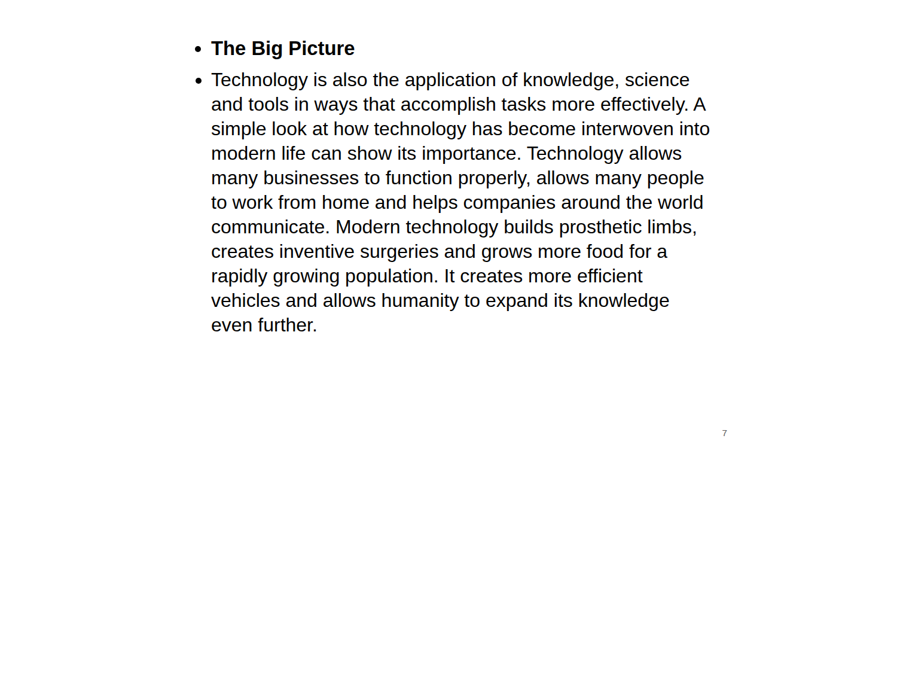The Big Picture
Technology is also the application of knowledge, science and tools in ways that accomplish tasks more effectively. A simple look at how technology has become interwoven into modern life can show its importance. Technology allows many businesses to function properly, allows many people to work from home and helps companies around the world communicate. Modern technology builds prosthetic limbs, creates inventive surgeries and grows more food for a rapidly growing population. It creates more efficient vehicles and allows humanity to expand its knowledge even further.
7